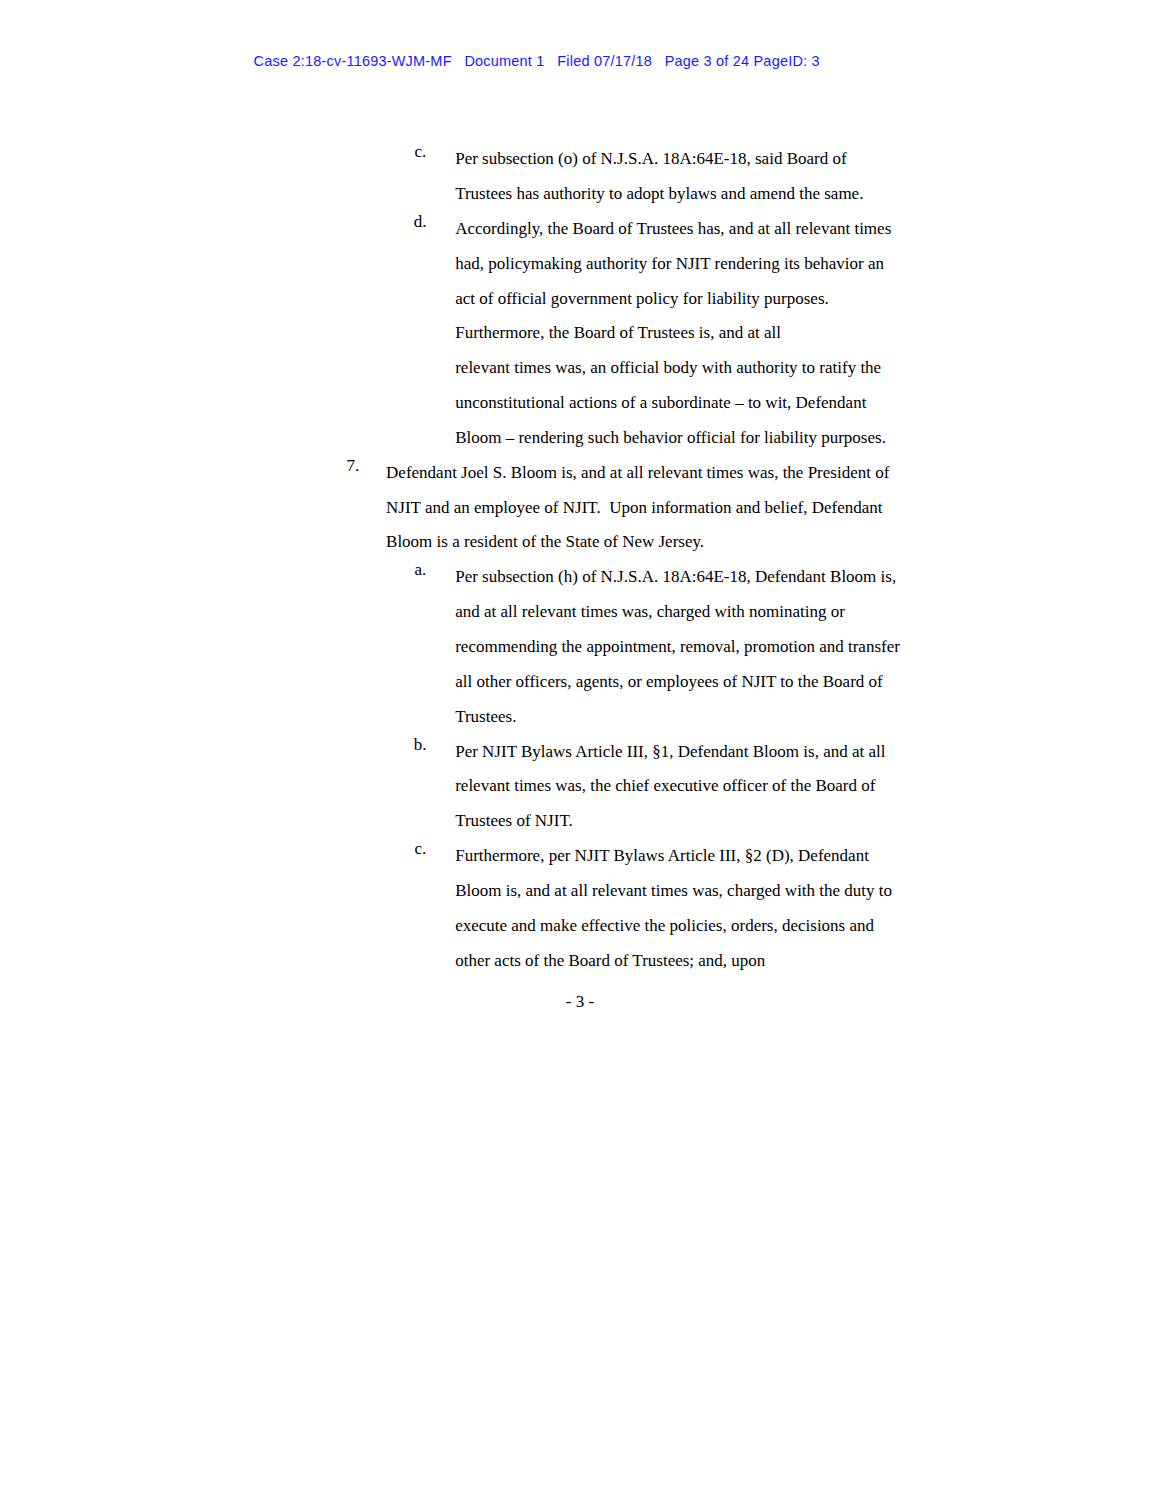Case 2:18-cv-11693-WJM-MF Document 1 Filed 07/17/18 Page 3 of 24 PageID: 3
c. Per subsection (o) of N.J.S.A. 18A:64E-18, said Board of Trustees has authority to adopt bylaws and amend the same.
d. Accordingly, the Board of Trustees has, and at all relevant times had, policymaking authority for NJIT rendering its behavior an act of official government policy for liability purposes. Furthermore, the Board of Trustees is, and at all relevant times was, an official body with authority to ratify the unconstitutional actions of a subordinate – to wit, Defendant Bloom – rendering such behavior official for liability purposes.
7. Defendant Joel S. Bloom is, and at all relevant times was, the President of NJIT and an employee of NJIT. Upon information and belief, Defendant Bloom is a resident of the State of New Jersey.
a. Per subsection (h) of N.J.S.A. 18A:64E-18, Defendant Bloom is, and at all relevant times was, charged with nominating or recommending the appointment, removal, promotion and transfer all other officers, agents, or employees of NJIT to the Board of Trustees.
b. Per NJIT Bylaws Article III, §1, Defendant Bloom is, and at all relevant times was, the chief executive officer of the Board of Trustees of NJIT.
c. Furthermore, per NJIT Bylaws Article III, §2 (D), Defendant Bloom is, and at all relevant times was, charged with the duty to execute and make effective the policies, orders, decisions and other acts of the Board of Trustees; and, upon
- 3 -